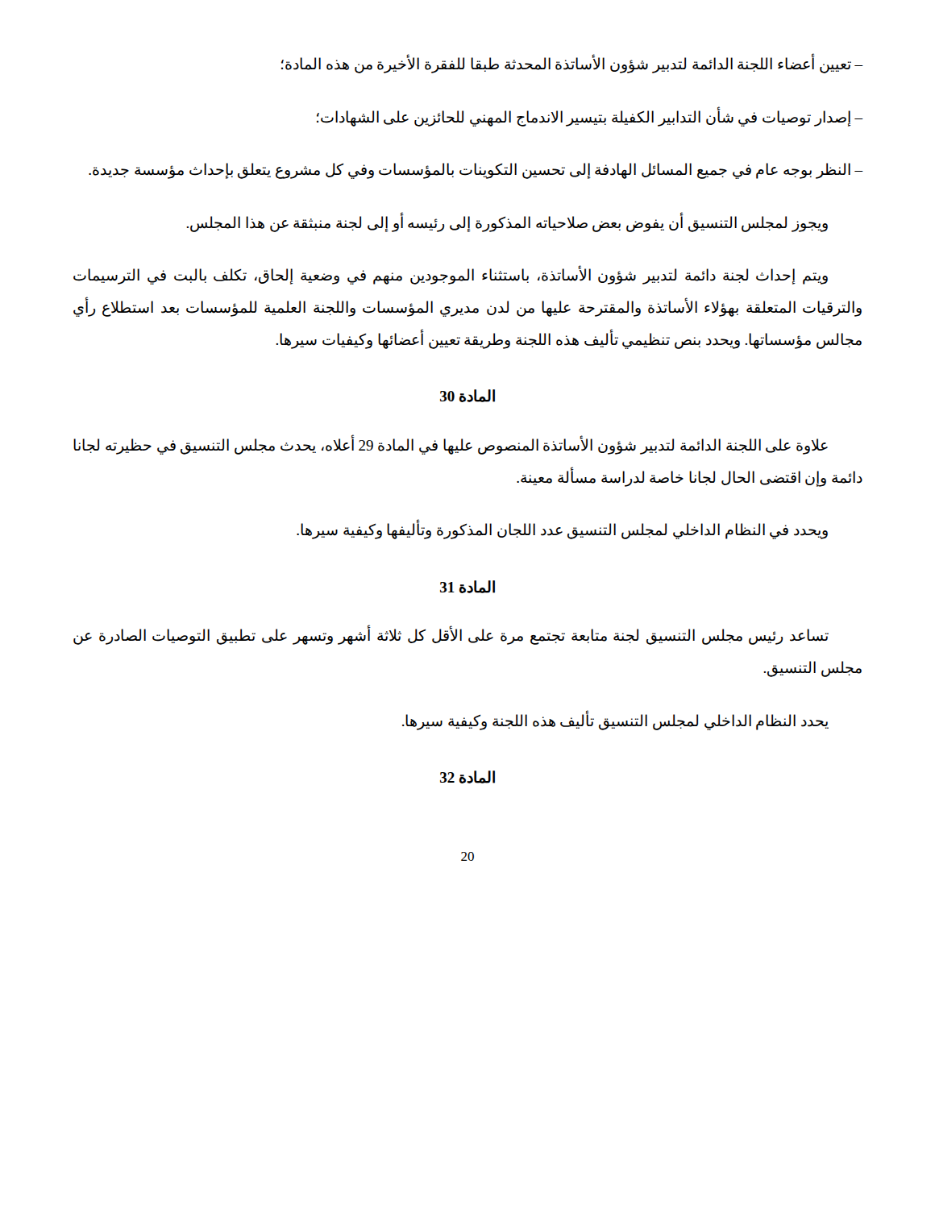– تعيين أعضاء اللجنة الدائمة لتدبير شؤون الأساتذة المحدثة طبقا للفقرة الأخيرة من هذه المادة؛
– إصدار توصيات في شأن التدابير الكفيلة بتيسير الاندماج المهني للحائزين على الشهادات؛
– النظر بوجه عام في جميع المسائل الهادفة إلى تحسين التكوينات بالمؤسسات وفي كل مشروع يتعلق بإحداث مؤسسة جديدة.
ويجوز لمجلس التنسيق أن يفوض بعض صلاحياته المذكورة إلى رئيسه أو إلى لجنة منبثقة عن هذا المجلس.
ويتم إحداث لجنة دائمة لتدبير شؤون الأساتذة، باستثناء الموجودين منهم في وضعية إلحاق، تكلف بالبت في الترسيمات والترقيات المتعلقة بهؤلاء الأساتذة والمقترحة عليها من لدن مديري المؤسسات واللجنة العلمية للمؤسسات بعد استطلاع رأي مجالس مؤسساتها. ويحدد بنص تنظيمي تأليف هذه اللجنة وطريقة تعيين أعضائها وكيفيات سيرها.
المادة 30
علاوة على اللجنة الدائمة لتدبير شؤون الأساتذة المنصوص عليها في المادة 29 أعلاه، يحدث مجلس التنسيق في حظيرته لجانا دائمة وإن اقتضى الحال لجانا خاصة لدراسة مسألة معينة.
ويحدد في النظام الداخلي لمجلس التنسيق عدد اللجان المذكورة وتأليفها وكيفية سيرها.
المادة 31
تساعد رئيس مجلس التنسيق لجنة متابعة تجتمع مرة على الأقل كل ثلاثة أشهر وتسهر على تطبيق التوصيات الصادرة عن مجلس التنسيق.
يحدد النظام الداخلي لمجلس التنسيق تأليف هذه اللجنة وكيفية سيرها.
المادة 32
20